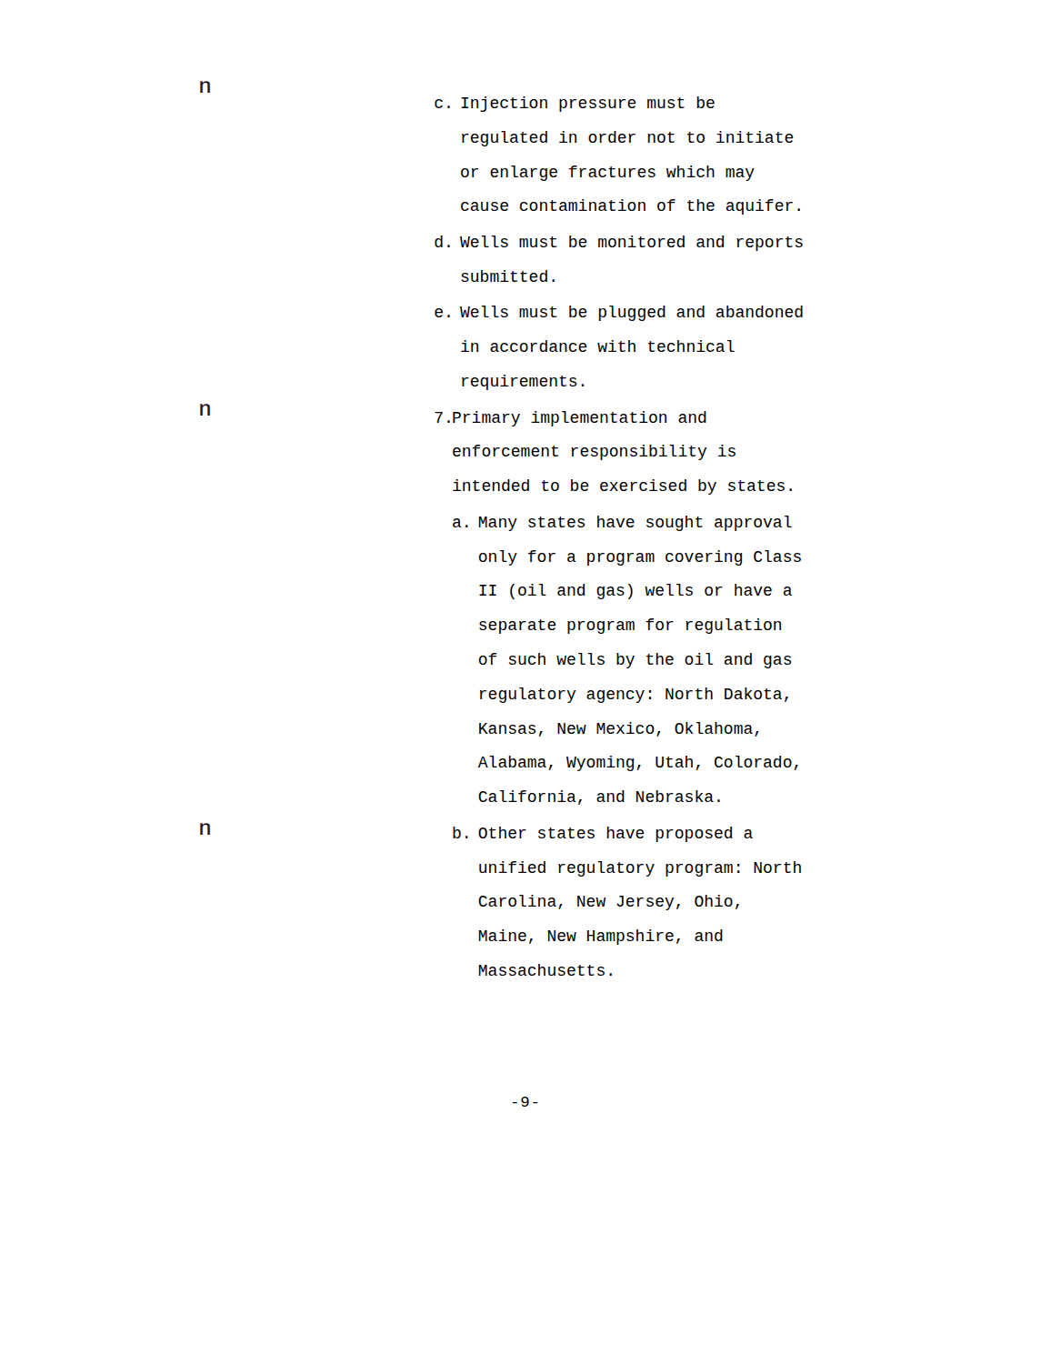ⁿ
ⁿ
ⁿ
c. Injection pressure must be regulated in order not to initiate or enlarge fractures which may cause contamination of the aquifer.
d. Wells must be monitored and reports submitted.
e. Wells must be plugged and abandoned in accordance with technical requirements.
7. Primary implementation and enforcement responsibility is intended to be exercised by states.
a. Many states have sought approval only for a program covering Class II (oil and gas) wells or have a separate program for regulation of such wells by the oil and gas regulatory agency: North Dakota, Kansas, New Mexico, Oklahoma, Alabama, Wyoming, Utah, Colorado, California, and Nebraska.
b. Other states have proposed a unified regulatory program: North Carolina, New Jersey, Ohio, Maine, New Hampshire, and Massachusetts.
-9-